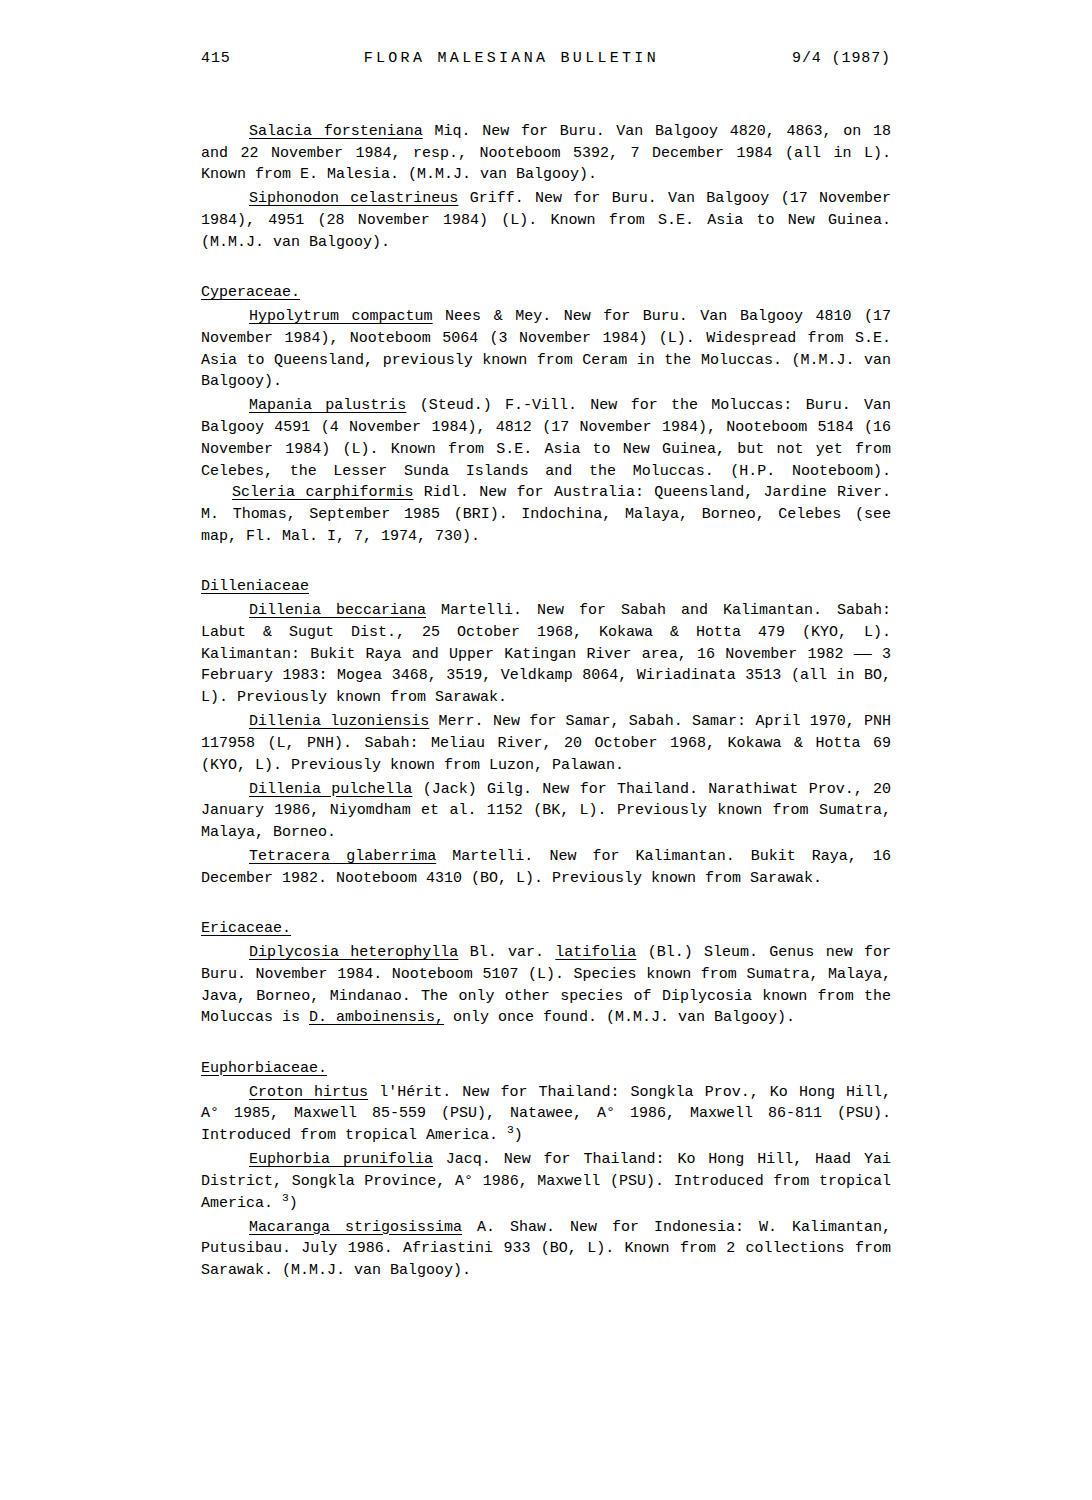415 FLORA MALESIANA BULLETIN 9/4 (1987)
Salacia forsteniana Miq. New for Buru. Van Balgooy 4820, 4863, on 18 and 22 November 1984, resp., Nooteboom 5392, 7 December 1984 (all in L). Known from E. Malesia. (M.M.J. van Balgooy).
Siphonodon celastrineus Griff. New for Buru. Van Balgooy (17 November 1984), 4951 (28 November 1984) (L). Known from S.E. Asia to New Guinea. (M.M.J. van Balgooy).
Cyperaceae.
Hypolytrum compactum Nees & Mey. New for Buru. Van Balgooy 4810 (17 November 1984), Nooteboom 5064 (3 November 1984) (L). Widespread from S.E. Asia to Queensland, previously known from Ceram in the Moluccas. (M.M.J. van Balgooy).
Mapania palustris (Steud.) F.-Vill. New for the Moluccas: Buru. Van Balgooy 4591 (4 November 1984), 4812 (17 November 1984), Nooteboom 5184 (16 November 1984) (L). Known from S.E. Asia to New Guinea, but not yet from Celebes, the Lesser Sunda Islands and the Moluccas. (H.P. Nooteboom). Scleria carphiformis Ridl. New for Australia: Queensland, Jardine River. M. Thomas, September 1985 (BRI). Indochina, Malaya, Borneo, Celebes (see map, Fl. Mal. I, 7, 1974, 730).
Dilleniaceae
Dillenia beccariana Martelli. New for Sabah and Kalimantan. Sabah: Labut & Sugut Dist., 25 October 1968, Kokawa & Hotta 479 (KYO, L). Kalimantan: Bukit Raya and Upper Katingan River area, 16 November 1982 —— 3 February 1983: Mogea 3468, 3519, Veldkamp 8064, Wiriadinata 3513 (all in BO, L). Previously known from Sarawak.
Dillenia luzoniensis Merr. New for Samar, Sabah. Samar: April 1970, PNH 117958 (L, PNH). Sabah: Meliau River, 20 October 1968, Kokawa & Hotta 69 (KYO, L). Previously known from Luzon, Palawan.
Dillenia pulchella (Jack) Gilg. New for Thailand. Narathiwat Prov., 20 January 1986, Niyomdham et al. 1152 (BK, L). Previously known from Sumatra, Malaya, Borneo.
Tetracera glaberrima Martelli. New for Kalimantan. Bukit Raya, 16 December 1982. Nooteboom 4310 (BO, L). Previously known from Sarawak.
Ericaceae.
Diplycosia heterophylla Bl. var. latifolia (Bl.) Sleum. Genus new for Buru. November 1984. Nooteboom 5107 (L). Species known from Sumatra, Malaya, Java, Borneo, Mindanao. The only other species of Diplycosia known from the Moluccas is D. amboinensis, only once found. (M.M.J. van Balgooy).
Euphorbiaceae.
Croton hirtus l'Hérit. New for Thailand: Songkla Prov., Ko Hong Hill, A° 1985, Maxwell 85-559 (PSU), Natawee, A° 1986, Maxwell 86-811 (PSU). Introduced from tropical America. 3)
Euphorbia prunifolia Jacq. New for Thailand: Ko Hong Hill, Haad Yai District, Songkla Province, A° 1986, Maxwell (PSU). Introduced from tropical America. 3)
Macaranga strigosissima A. Shaw. New for Indonesia: W. Kalimantan, Putusibau. July 1986. Afriastini 933 (BO, L). Known from 2 collections from Sarawak. (M.M.J. van Balgooy).